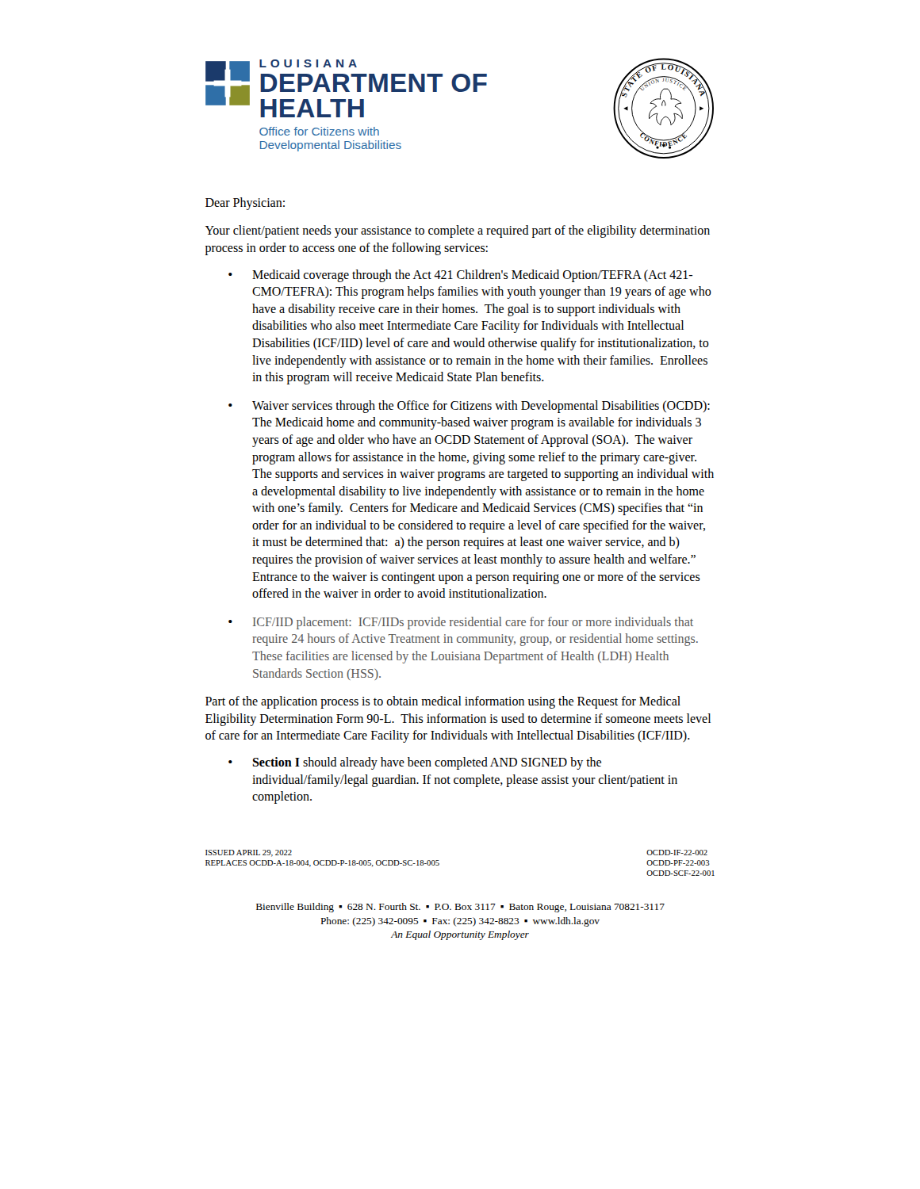LOUISIANA
DEPARTMENT OF
HEALTH
Office for Citizens with
Developmental Disabilities
STATE OF LOUISIANA UNION JUSTICE CONFIDENCE
Dear Physician:
Your client/patient needs your assistance to complete a required part of the eligibility determination process in order to access one of the following services:
Medicaid coverage through the Act 421 Children's Medicaid Option/TEFRA (Act 421-CMO/TEFRA): This program helps families with youth younger than 19 years of age who have a disability receive care in their homes. The goal is to support individuals with disabilities who also meet Intermediate Care Facility for Individuals with Intellectual Disabilities (ICF/IID) level of care and would otherwise qualify for institutionalization, to live independently with assistance or to remain in the home with their families. Enrollees in this program will receive Medicaid State Plan benefits.
Waiver services through the Office for Citizens with Developmental Disabilities (OCDD): The Medicaid home and community-based waiver program is available for individuals 3 years of age and older who have an OCDD Statement of Approval (SOA). The waiver program allows for assistance in the home, giving some relief to the primary care-giver. The supports and services in waiver programs are targeted to supporting an individual with a developmental disability to live independently with assistance or to remain in the home with one’s family. Centers for Medicare and Medicaid Services (CMS) specifies that “in order for an individual to be considered to require a level of care specified for the waiver, it must be determined that: a) the person requires at least one waiver service, and b) requires the provision of waiver services at least monthly to assure health and welfare.” Entrance to the waiver is contingent upon a person requiring one or more of the services offered in the waiver in order to avoid institutionalization.
ICF/IID placement: ICF/IIDs provide residential care for four or more individuals that require 24 hours of Active Treatment in community, group, or residential home settings. These facilities are licensed by the Louisiana Department of Health (LDH) Health Standards Section (HSS).
Part of the application process is to obtain medical information using the Request for Medical Eligibility Determination Form 90-L. This information is used to determine if someone meets level of care for an Intermediate Care Facility for Individuals with Intellectual Disabilities (ICF/IID).
Section I should already have been completed AND SIGNED by the individual/family/legal guardian. If not complete, please assist your client/patient in completion.
ISSUED APRIL 29, 2022
REPLACES OCDD-A-18-004, OCDD-P-18-005, OCDD-SC-18-005
OCDD-IF-22-002
OCDD-PF-22-003
OCDD-SCF-22-001
Bienville Building▪628 N. Fourth St.▪P.O. Box 3117▪Baton Rouge, Louisiana 70821-3117
Phone: (225) 342-0095▪Fax: (225) 342-8823▪www.ldh.la.gov
An Equal Opportunity Employer